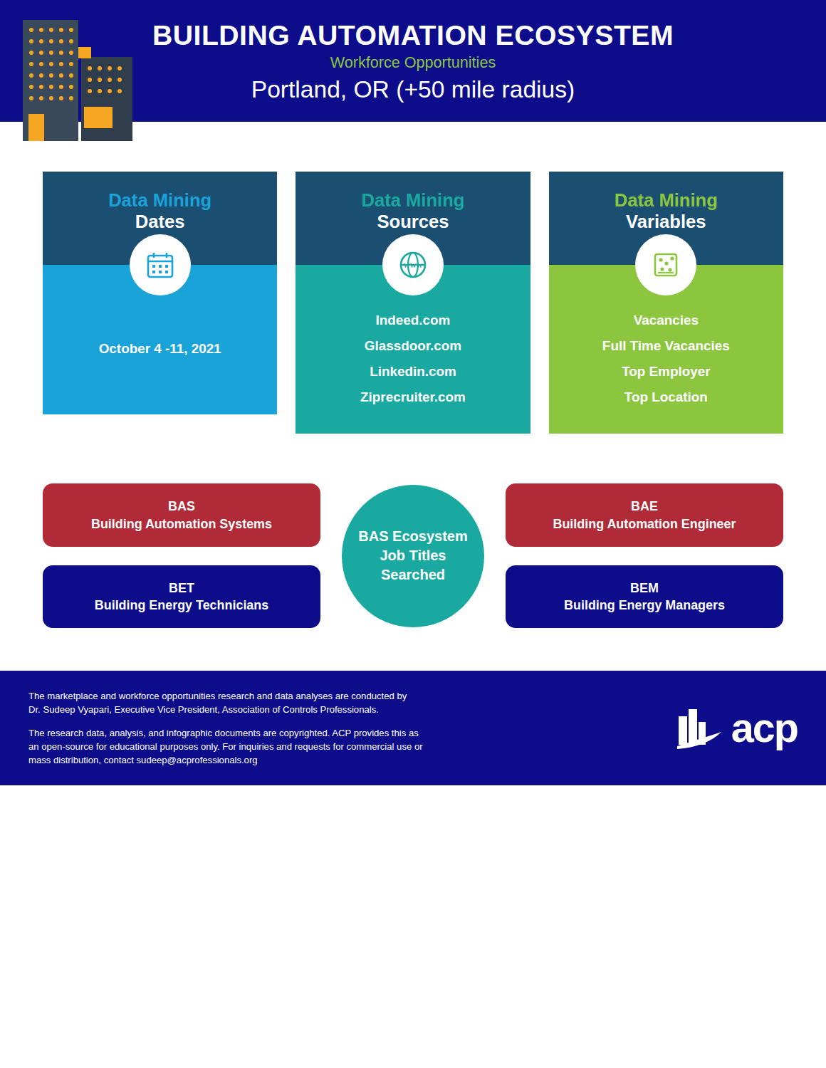BUILDING AUTOMATION ECOSYSTEM
Workforce Opportunities
Portland, OR (+50 mile radius)
Data Mining Dates
October 4 -11, 2021
Data Mining Sources
WWW
Indeed.com
Glassdoor.com
Linkedin.com
Ziprecruiter.com
Data Mining Variables
Vacancies
Full Time Vacancies
Top Employer
Top Location
BAS Building Automation Systems
BAS Ecosystem
Job Titles
Searched
BAE Building Automation Engineer
BET Building Energy Technicians
BEM Building Energy Managers
The marketplace and workforce opportunities research and data analyses are conducted by
Dr. Sudeep Vyapari, Executive Vice President, Association of Controls Professionals.
The research data, analysis, and infographic documents are copyrighted. ACP provides this as
an open-source for educational purposes only. For inquiries and requests for commercial use or
mass distribution, contact sudeep@acprofessionals.org
acp